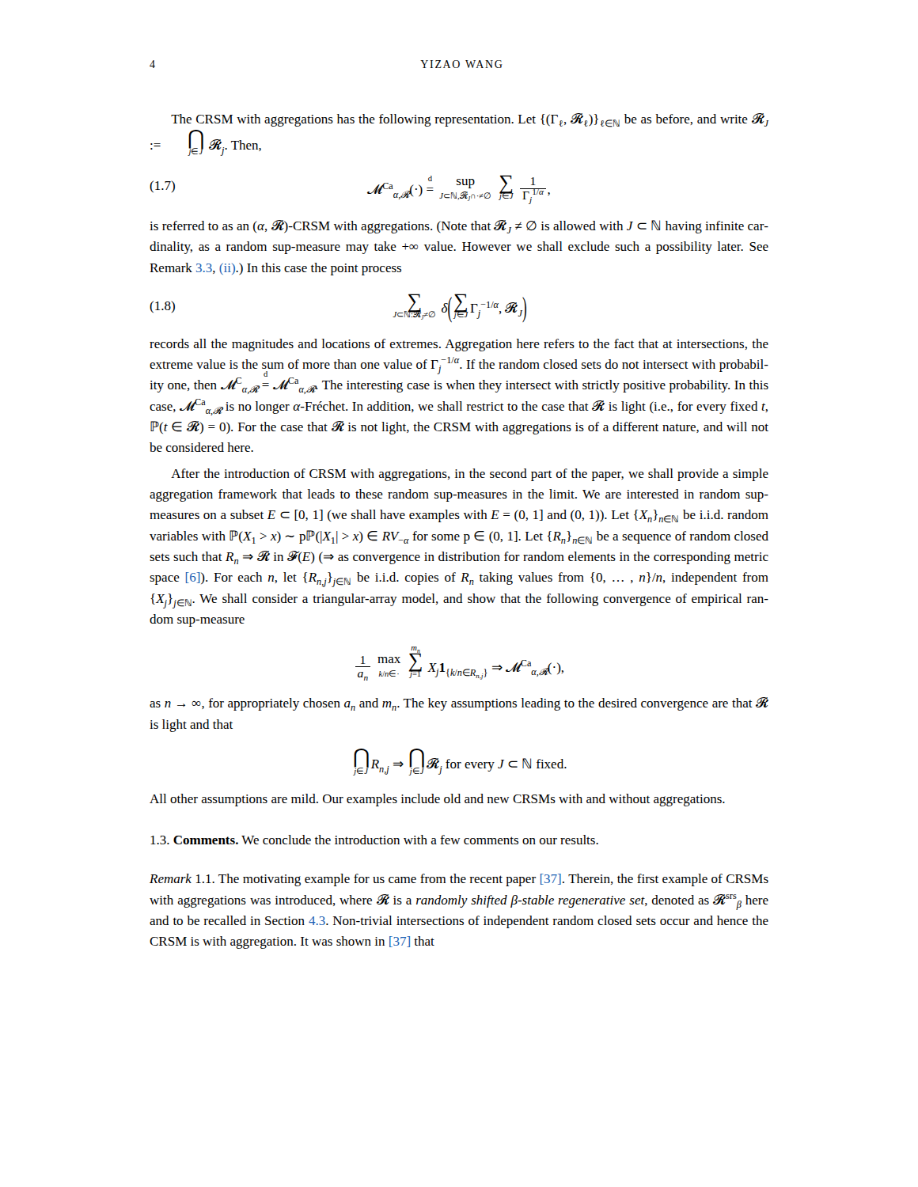4 Yizao Wang
The CRSM with aggregations has the following representation. Let {(Γℓ, 𝓡ℓ)}ℓ∈ℕ be as before, and write 𝓡J := ⋂j∈J 𝓡j. Then,
(1.7) 𝓜Caα,𝓡(·) d= sup J⊂ℕ,𝓡J∩·≠∅ ∑j∈J 1 Γj1/α,
is referred to as an (α, 𝓡)-CRSM with aggregations. (Note that 𝓡J ≠ ∅ is allowed with J ⊂ ℕ having infinite cardinality, as a random sup-measure may take +∞ value. However we shall exclude such a possibility later. See Remark 3.3, (ii).) In this case the point process
(1.8) ∑J⊂ℕ:𝓡J≠∅ δ(∑j∈JΓj−1/α, 𝓡J)
records all the magnitudes and locations of extremes. Aggregation here refers to the fact that at intersections, the extreme value is the sum of more than one value of Γj−1/α. If the random closed sets do not intersect with probability one, then 𝓜Cα,𝓡 d= 𝓜Caα,𝓡. The interesting case is when they intersect with strictly positive probability. In this case, 𝓜Caα,𝓡 is no longer α-Fréchet. In addition, we shall restrict to the case that 𝓡 is light (i.e., for every fixed t, ℙ(t ∈ 𝓡) = 0). For the case that 𝓡 is not light, the CRSM with aggregations is of a different nature, and will not be considered here.
After the introduction of CRSM with aggregations, in the second part of the paper, we shall provide a simple aggregation framework that leads to these random sup-measures in the limit. We are interested in random sup-measures on a subset E ⊂ [0, 1] (we shall have examples with E = (0, 1] and (0, 1)). Let {Xn}n∈ℕ be i.i.d. random variables with ℙ(X1 > x) ∼ pℙ(|X1| > x) ∈ RV−α for some p ∈ (0, 1]. Let {Rn}n∈ℕ be a sequence of random closed sets such that Rn ⇒ 𝓡 in 𝓕(E) (⇒ as convergence in distribution for random elements in the corresponding metric space [6]). For each n, let {Rn,j}j∈ℕ be i.i.d. copies of Rn taking values from {0, … , n}/n, independent from {Xj}j∈ℕ. We shall consider a triangular-array model, and show that the following convergence of empirical random sup-measure
1 an max k/n∈· mn∑j=1 Xj 1{k/n∈Rn,j} ⇒ 𝓜Caα,𝓡(·),
as n → ∞, for appropriately chosen an and mn. The key assumptions leading to the desired convergence are that 𝓡 is light and that
⋂j∈J Rn,j ⇒ ⋂j∈J𝓡j for every J ⊂ ℕ fixed.
All other assumptions are mild. Our examples include old and new CRSMs with and without aggregations.
1.3. Comments. We conclude the introduction with a few comments on our results.
Remark 1.1. The motivating example for us came from the recent paper [37]. Therein, the first example of CRSMs with aggregations was introduced, where 𝓡 is a randomly shifted β-stable regenerative set, denoted as 𝓡srsβ here and to be recalled in Section 4.3. Non-trivial intersections of independent random closed sets occur and hence the CRSM is with aggregation. It was shown in [37] that